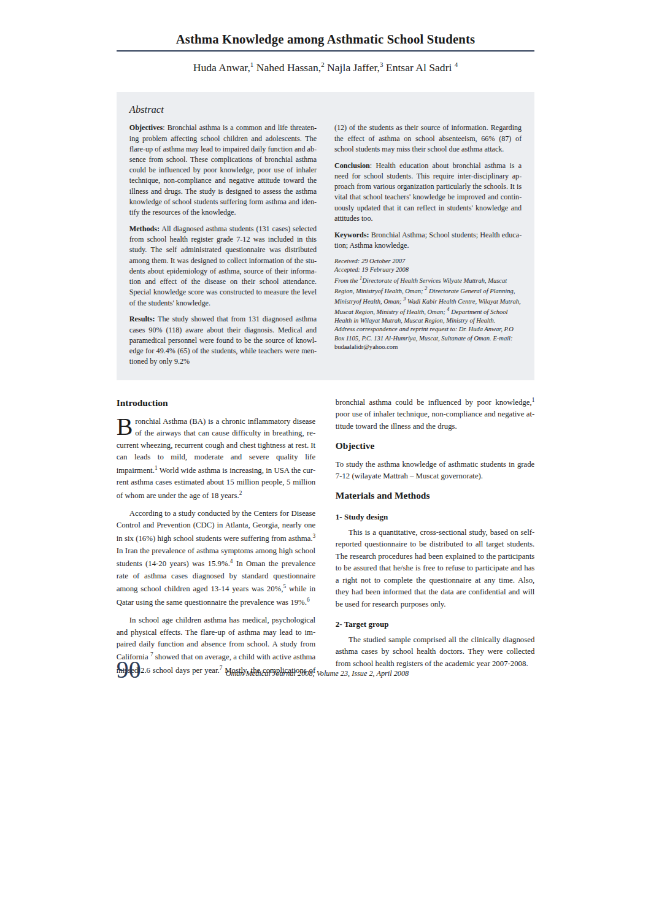Asthma Knowledge among Asthmatic School Students
Huda Anwar,1 Nahed Hassan,2 Najla Jaffer,3 Entsar Al Sadri 4
Abstract
Objectives: Bronchial asthma is a common and life threatening problem affecting school children and adolescents. The flare-up of asthma may lead to impaired daily function and absence from school. These complications of bronchial asthma could be influenced by poor knowledge, poor use of inhaler technique, non-compliance and negative attitude toward the illness and drugs. The study is designed to assess the asthma knowledge of school students suffering form asthma and identify the resources of the knowledge.
Methods: All diagnosed asthma students (131 cases) selected from school health register grade 7-12 was included in this study. The self administrated questionnaire was distributed among them. It was designed to collect information of the students about epidemiology of asthma, source of their information and effect of the disease on their school attendance. Special knowledge score was constructed to measure the level of the students' knowledge.
Results: The study showed that from 131 diagnosed asthma cases 90% (118) aware about their diagnosis. Medical and paramedical personnel were found to be the source of knowledge for 49.4% (65) of the students, while teachers were mentioned by only 9.2%
(12) of the students as their source of information. Regarding the effect of asthma on school absenteeism, 66% (87) of school students may miss their school due asthma attack.
Conclusion: Health education about bronchial asthma is a need for school students. This require inter-disciplinary approach from various organization particularly the schools. It is vital that school teachers' knowledge be improved and continuously updated that it can reflect in students' knowledge and attitudes too.
Keywords: Bronchial Asthma; School students; Health education; Asthma knowledge.
Received: 29 October 2007
Accepted: 19 February 2008
From the 1Directorate of Health Services Wilyate Muttrah, Muscat Region, Ministryof Health, Oman; 2 Directorate General of Planning, Ministryof Health, Oman; 3 Wadi Kabir Health Centre, Wilayat Mutrah, Muscat Region, Ministry of Health, Oman; 4 Department of School Health in Wilayat Mutrah, Muscat Region, Ministry of Health.
Address correspondence and reprint request to: Dr. Huda Anwar, P.O Box 1105, P.C. 131 Al-Humriya, Muscat, Sultanate of Oman. E-mail: budaalalidr@yahoo.com
Introduction
Bronchial Asthma (BA) is a chronic inflammatory disease of the airways that can cause difficulty in breathing, recurrent wheezing, recurrent cough and chest tightness at rest. It can leads to mild, moderate and severe quality life impairment.1 World wide asthma is increasing, in USA the current asthma cases estimated about 15 million people, 5 million of whom are under the age of 18 years.2
According to a study conducted by the Centers for Disease Control and Prevention (CDC) in Atlanta, Georgia, nearly one in six (16%) high school students were suffering from asthma.3 In Iran the prevalence of asthma symptoms among high school students (14-20 years) was 15.9%.4 In Oman the prevalence rate of asthma cases diagnosed by standard questionnaire among school children aged 13-14 years was 20%,5 while in Qatar using the same questionnaire the prevalence was 19%.6
In school age children asthma has medical, psychological and physical effects. The flare-up of asthma may lead to impaired daily function and absence from school. A study from California 7 showed that on average, a child with active asthma missed 2.6 school days per year.7 Mostly, the complications of bronchial asthma could be influenced by poor knowledge,1 poor use of inhaler technique, non-compliance and negative attitude toward the illness and the drugs.
Objective
To study the asthma knowledge of asthmatic students in grade 7-12 (wilayate Mattrah – Muscat governorate).
Materials and Methods
1- Study design
This is a quantitative, cross-sectional study, based on self-reported questionnaire to be distributed to all target students. The research procedures had been explained to the participants to be assured that he/she is free to refuse to participate and has a right not to complete the questionnaire at any time. Also, they had been informed that the data are confidential and will be used for research purposes only.
2- Target group
The studied sample comprised all the clinically diagnosed asthma cases by school health doctors. They were collected from school health registers of the academic year 2007-2008.
90
Oman Medical Journal 2008, Volume 23, Issue 2, April 2008